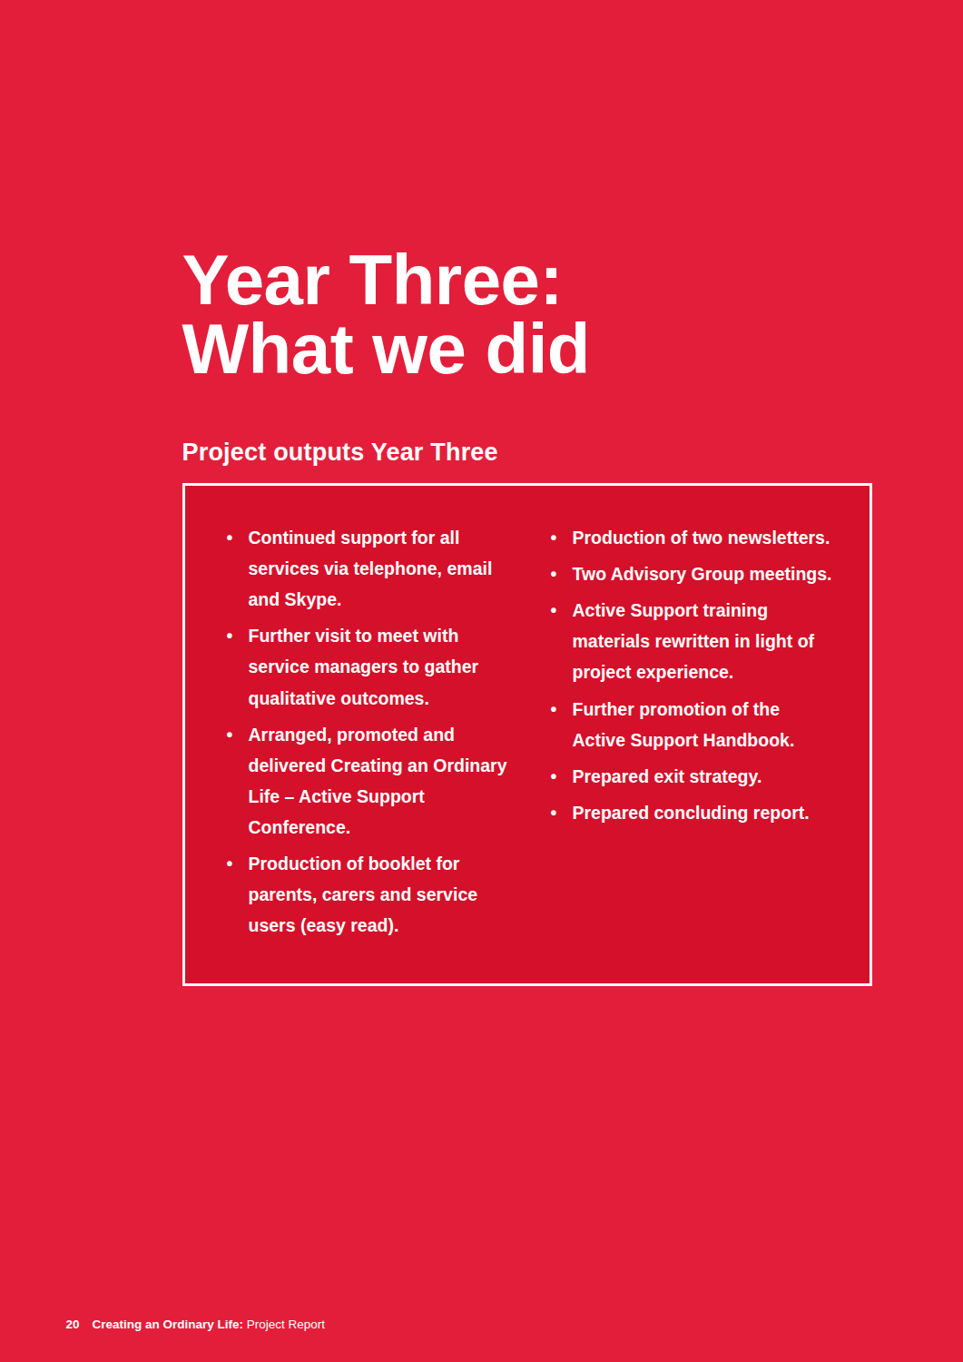Year Three:
What we did
Project outputs Year Three
Continued support for all services via telephone, email and Skype.
Further visit to meet with service managers to gather qualitative outcomes.
Arranged, promoted and delivered Creating an Ordinary Life – Active Support Conference.
Production of booklet for parents, carers and service users (easy read).
Production of two newsletters.
Two Advisory Group meetings.
Active Support training materials rewritten in light of project experience.
Further promotion of the Active Support Handbook.
Prepared exit strategy.
Prepared concluding report.
20 Creating an Ordinary Life: Project Report